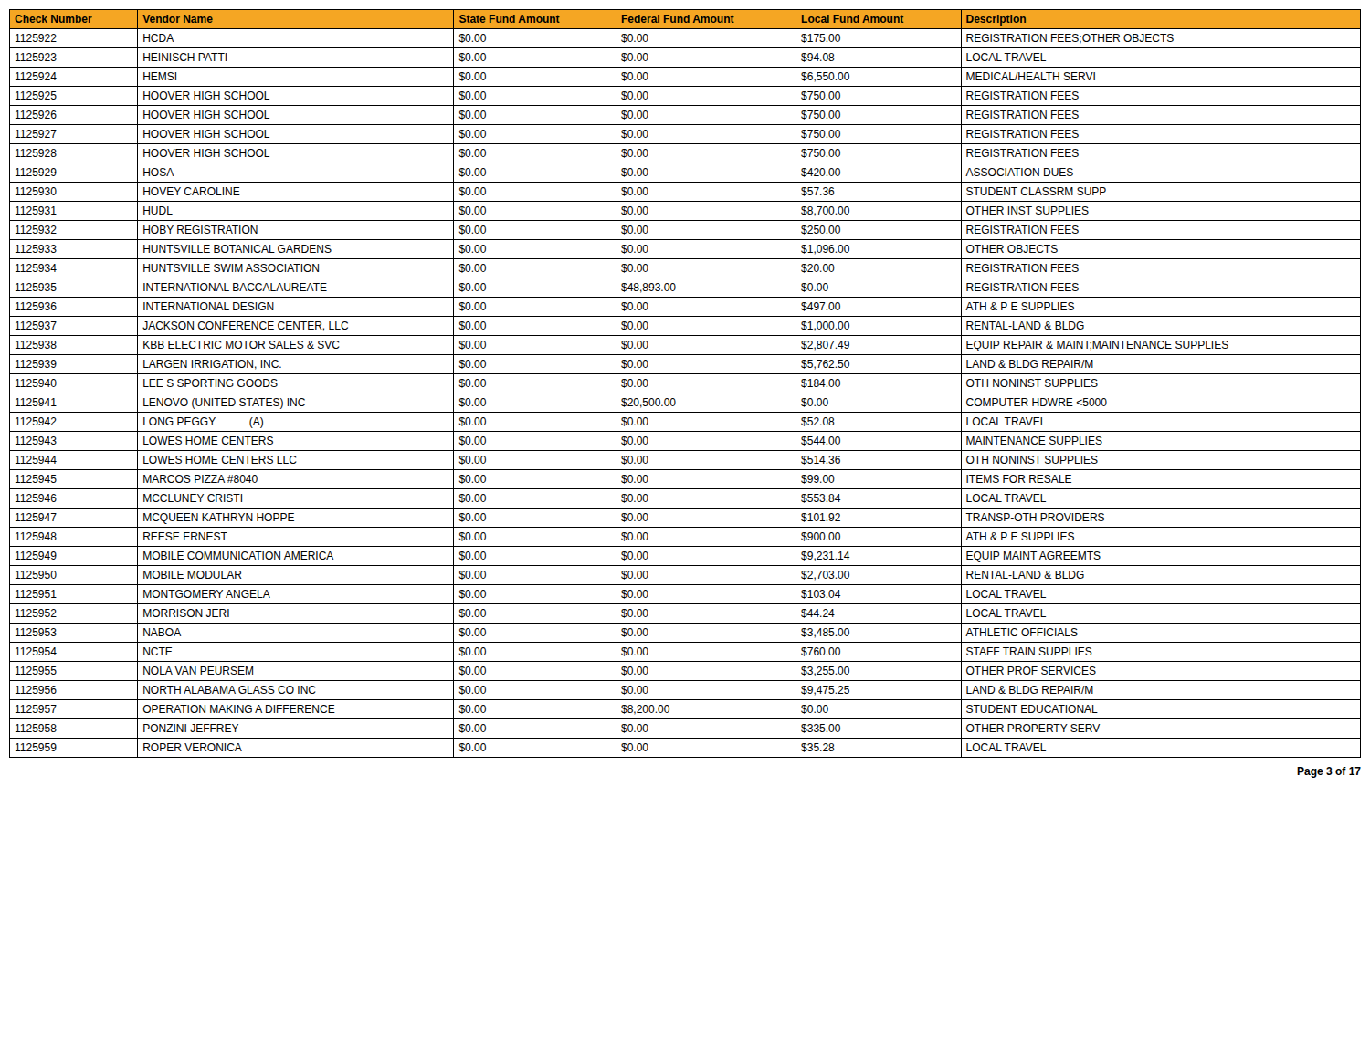| Check Number | Vendor Name | State Fund Amount | Federal Fund Amount | Local Fund Amount | Description |
| --- | --- | --- | --- | --- | --- |
| 1125922 | HCDA | $0.00 | $0.00 | $175.00 | REGISTRATION FEES;OTHER OBJECTS |
| 1125923 | HEINISCH PATTI | $0.00 | $0.00 | $94.08 | LOCAL TRAVEL |
| 1125924 | HEMSI | $0.00 | $0.00 | $6,550.00 | MEDICAL/HEALTH SERVI |
| 1125925 | HOOVER HIGH SCHOOL | $0.00 | $0.00 | $750.00 | REGISTRATION FEES |
| 1125926 | HOOVER HIGH SCHOOL | $0.00 | $0.00 | $750.00 | REGISTRATION FEES |
| 1125927 | HOOVER HIGH SCHOOL | $0.00 | $0.00 | $750.00 | REGISTRATION FEES |
| 1125928 | HOOVER HIGH SCHOOL | $0.00 | $0.00 | $750.00 | REGISTRATION FEES |
| 1125929 | HOSA | $0.00 | $0.00 | $420.00 | ASSOCIATION DUES |
| 1125930 | HOVEY CAROLINE | $0.00 | $0.00 | $57.36 | STUDENT CLASSRM SUPP |
| 1125931 | HUDL | $0.00 | $0.00 | $8,700.00 | OTHER INST SUPPLIES |
| 1125932 | HOBY REGISTRATION | $0.00 | $0.00 | $250.00 | REGISTRATION FEES |
| 1125933 | HUNTSVILLE BOTANICAL GARDENS | $0.00 | $0.00 | $1,096.00 | OTHER OBJECTS |
| 1125934 | HUNTSVILLE SWIM ASSOCIATION | $0.00 | $0.00 | $20.00 | REGISTRATION FEES |
| 1125935 | INTERNATIONAL BACCALAUREATE | $0.00 | $48,893.00 | $0.00 | REGISTRATION FEES |
| 1125936 | INTERNATIONAL DESIGN | $0.00 | $0.00 | $497.00 | ATH & P E SUPPLIES |
| 1125937 | JACKSON CONFERENCE CENTER, LLC | $0.00 | $0.00 | $1,000.00 | RENTAL-LAND & BLDG |
| 1125938 | KBB ELECTRIC MOTOR SALES & SVC | $0.00 | $0.00 | $2,807.49 | EQUIP REPAIR & MAINT;MAINTENANCE SUPPLIES |
| 1125939 | LARGEN IRRIGATION, INC. | $0.00 | $0.00 | $5,762.50 | LAND & BLDG REPAIR/M |
| 1125940 | LEE S SPORTING GOODS | $0.00 | $0.00 | $184.00 | OTH NONINST SUPPLIES |
| 1125941 | LENOVO (UNITED STATES) INC | $0.00 | $20,500.00 | $0.00 | COMPUTER HDWRE <5000 |
| 1125942 | LONG PEGGY (A) | $0.00 | $0.00 | $52.08 | LOCAL TRAVEL |
| 1125943 | LOWES HOME CENTERS | $0.00 | $0.00 | $544.00 | MAINTENANCE SUPPLIES |
| 1125944 | LOWES HOME CENTERS LLC | $0.00 | $0.00 | $514.36 | OTH NONINST SUPPLIES |
| 1125945 | MARCOS PIZZA #8040 | $0.00 | $0.00 | $99.00 | ITEMS FOR RESALE |
| 1125946 | MCCLUNEY CRISTI | $0.00 | $0.00 | $553.84 | LOCAL TRAVEL |
| 1125947 | MCQUEEN KATHRYN HOPPE | $0.00 | $0.00 | $101.92 | TRANSP-OTH PROVIDERS |
| 1125948 | REESE ERNEST | $0.00 | $0.00 | $900.00 | ATH & P E SUPPLIES |
| 1125949 | MOBILE COMMUNICATION AMERICA | $0.00 | $0.00 | $9,231.14 | EQUIP MAINT AGREEMTS |
| 1125950 | MOBILE MODULAR | $0.00 | $0.00 | $2,703.00 | RENTAL-LAND & BLDG |
| 1125951 | MONTGOMERY ANGELA | $0.00 | $0.00 | $103.04 | LOCAL TRAVEL |
| 1125952 | MORRISON JERI | $0.00 | $0.00 | $44.24 | LOCAL TRAVEL |
| 1125953 | NABOA | $0.00 | $0.00 | $3,485.00 | ATHLETIC OFFICIALS |
| 1125954 | NCTE | $0.00 | $0.00 | $760.00 | STAFF TRAIN SUPPLIES |
| 1125955 | NOLA VAN PEURSEM | $0.00 | $0.00 | $3,255.00 | OTHER PROF SERVICES |
| 1125956 | NORTH ALABAMA GLASS CO INC | $0.00 | $0.00 | $9,475.25 | LAND & BLDG REPAIR/M |
| 1125957 | OPERATION MAKING A DIFFERENCE | $0.00 | $8,200.00 | $0.00 | STUDENT EDUCATIONAL |
| 1125958 | PONZINI JEFFREY | $0.00 | $0.00 | $335.00 | OTHER PROPERTY SERV |
| 1125959 | ROPER VERONICA | $0.00 | $0.00 | $35.28 | LOCAL TRAVEL |
Page 3 of 17